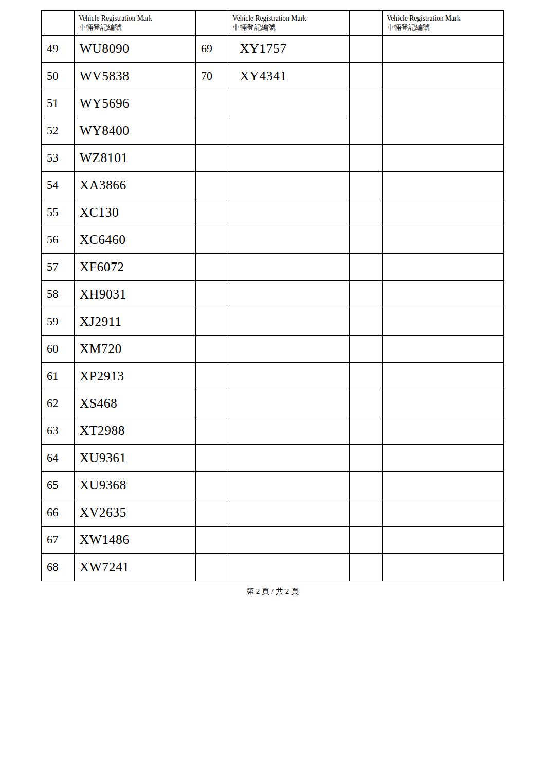| | Vehicle Registration Mark 車輛登記編號 | | Vehicle Registration Mark 車輛登記編號 | | Vehicle Registration Mark 車輛登記編號 |
| --- | --- | --- | --- | --- | --- |
| 49 | WU8090 | 69 | XY1757 | | |
| 50 | WV5838 | 70 | XY4341 | | |
| 51 | WY5696 | | | | |
| 52 | WY8400 | | | | |
| 53 | WZ8101 | | | | |
| 54 | XA3866 | | | | |
| 55 | XC130 | | | | |
| 56 | XC6460 | | | | |
| 57 | XF6072 | | | | |
| 58 | XH9031 | | | | |
| 59 | XJ2911 | | | | |
| 60 | XM720 | | | | |
| 61 | XP2913 | | | | |
| 62 | XS468 | | | | |
| 63 | XT2988 | | | | |
| 64 | XU9361 | | | | |
| 65 | XU9368 | | | | |
| 66 | XV2635 | | | | |
| 67 | XW1486 | | | | |
| 68 | XW7241 | | | | |
第 2 頁 / 共 2 頁